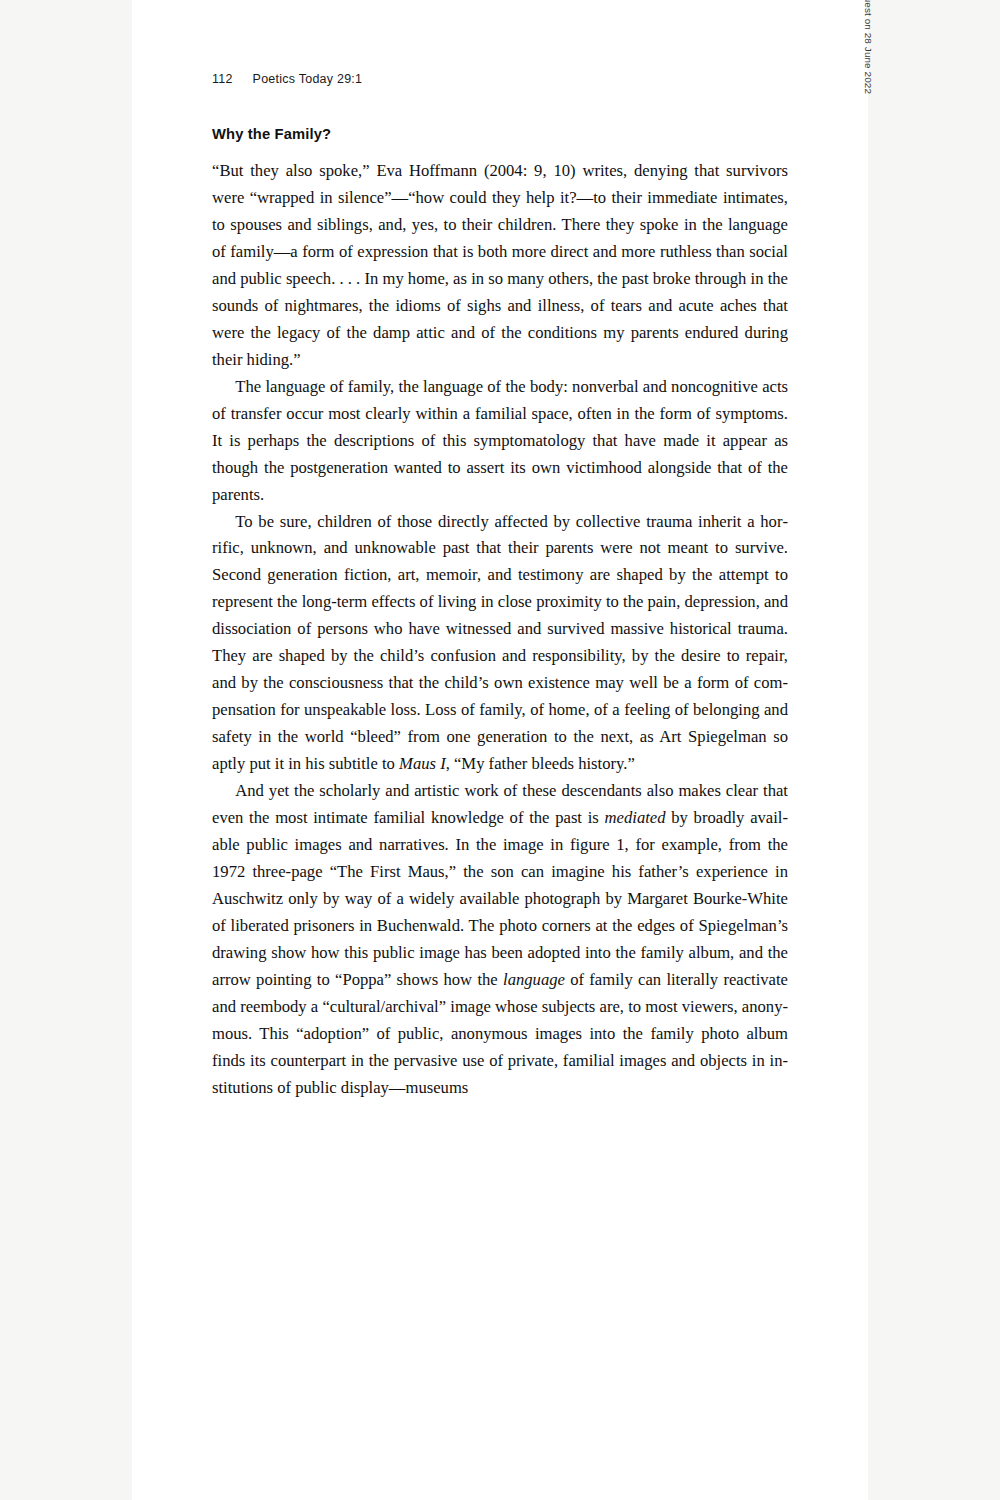112 Poetics Today 29:1
Why the Family?
“But they also spoke,” Eva Hoffmann (2004: 9, 10) writes, denying that survivors were “wrapped in silence”—“how could they help it?—to their immediate intimates, to spouses and siblings, and, yes, to their children. There they spoke in the language of family—a form of expression that is both more direct and more ruthless than social and public speech. . . . In my home, as in so many others, the past broke through in the sounds of nightmares, the idioms of sighs and illness, of tears and acute aches that were the legacy of the damp attic and of the conditions my parents endured during their hiding.”
The language of family, the language of the body: nonverbal and noncognitive acts of transfer occur most clearly within a familial space, often in the form of symptoms. It is perhaps the descriptions of this symptomatology that have made it appear as though the postgeneration wanted to assert its own victimhood alongside that of the parents.
To be sure, children of those directly affected by collective trauma inherit a horrific, unknown, and unknowable past that their parents were not meant to survive. Second generation fiction, art, memoir, and testimony are shaped by the attempt to represent the long-term effects of living in close proximity to the pain, depression, and dissociation of persons who have witnessed and survived massive historical trauma. They are shaped by the child’s confusion and responsibility, by the desire to repair, and by the consciousness that the child’s own existence may well be a form of compensation for unspeakable loss. Loss of family, of home, of a feeling of belonging and safety in the world “bleed” from one generation to the next, as Art Spiegelman so aptly put it in his subtitle to Maus I, “My father bleeds history.”
And yet the scholarly and artistic work of these descendants also makes clear that even the most intimate familial knowledge of the past is mediated by broadly available public images and narratives. In the image in figure 1, for example, from the 1972 three-page “The First Maus,” the son can imagine his father’s experience in Auschwitz only by way of a widely available photograph by Margaret Bourke-White of liberated prisoners in Buchenwald. The photo corners at the edges of Spiegelman’s drawing show how this public image has been adopted into the family album, and the arrow pointing to “Poppa” shows how the language of family can literally reactivate and reembody a “cultural/archival” image whose subjects are, to most viewers, anonymous. This “adoption” of public, anonymous images into the family photo album finds its counterpart in the pervasive use of private, familial images and objects in institutions of public display—museums
Downloaded from http://read.dukeupress.edu/poetics-today/article-pdf/29/1/103/458907/PT029-01-05HirschFpp.pdf by guest on 28 June 2022